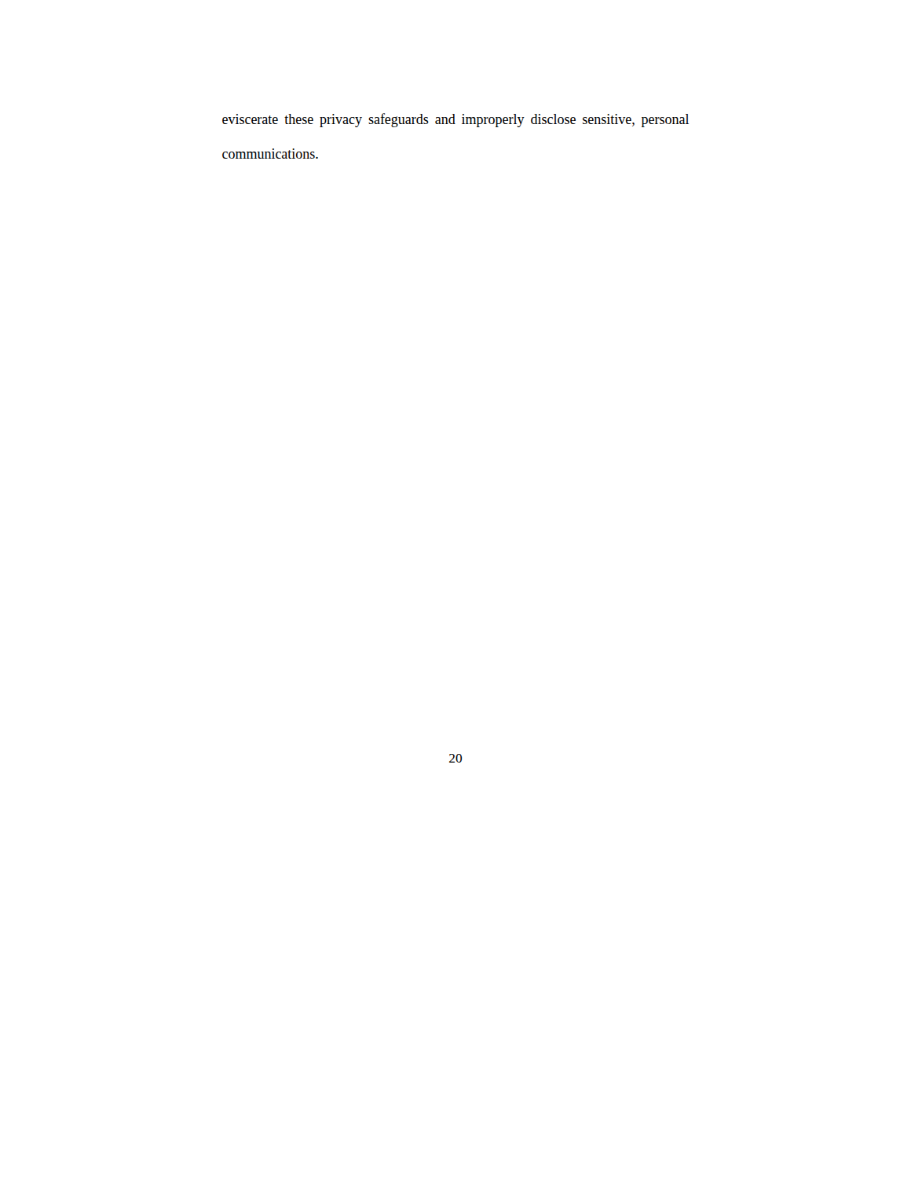eviscerate these privacy safeguards and improperly disclose sensitive, personal communications.
20